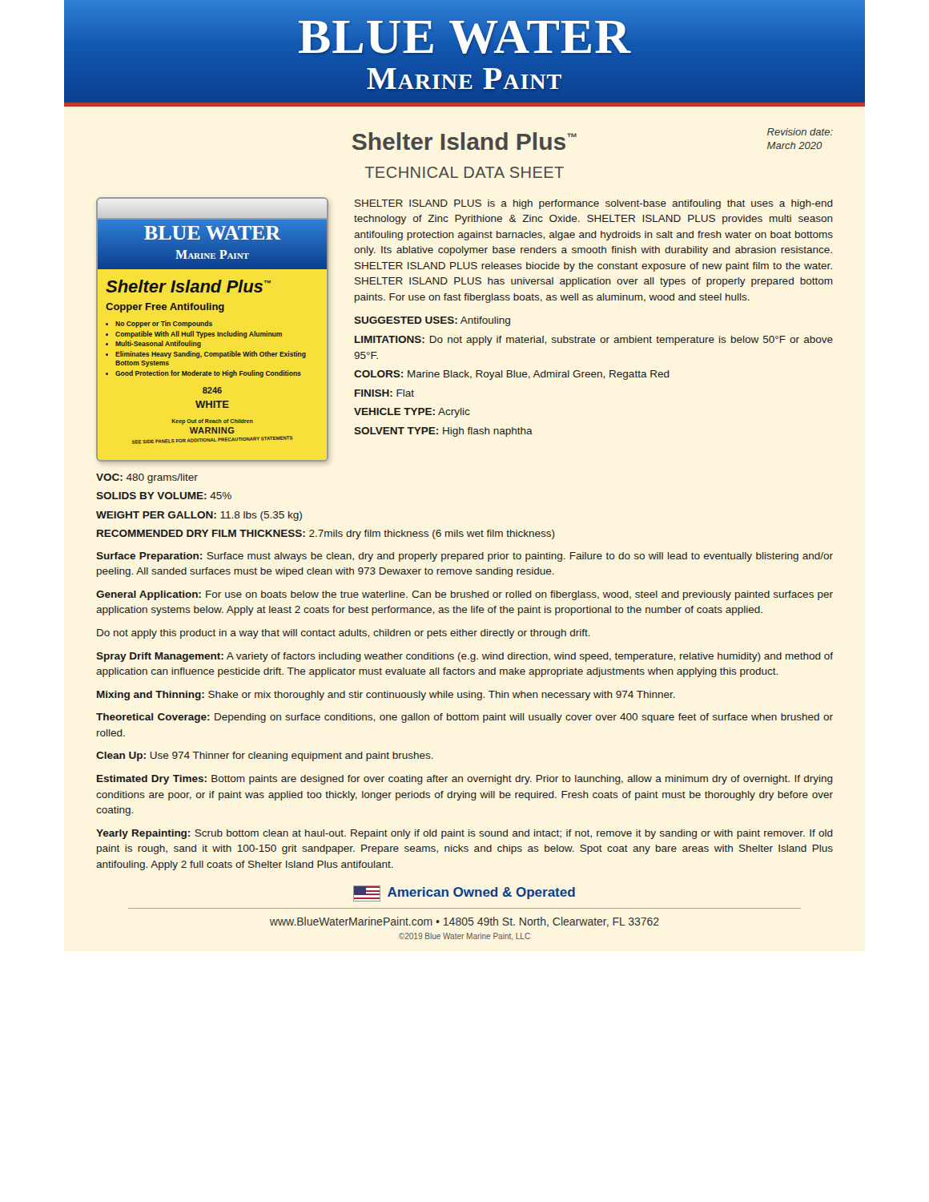BLUE WATER Marine Paint
Shelter Island Plus™
TECHNICAL DATA SHEET
Revision date:
March 2020
BLUE WATER Marine Paint
Shelter Island Plus™
Copper Free Antifouling
No Copper or Tin Compounds
Compatible With All Hull Types Including Aluminum
Multi-Seasonal Antifouling
Eliminates Heavy Sanding, Compatible With Other Existing Bottom Systems
Good Protection for Moderate to High Fouling Conditions
8246 WHITE
Keep Out of Reach of Children WARNING SEE SIDE PANELS FOR ADDITIONAL PRECAUTIONARY STATEMENTS
SHELTER ISLAND PLUS is a high performance solvent-base antifouling that uses a high-end technology of Zinc Pyrithione & Zinc Oxide. SHELTER ISLAND PLUS provides multi season antifouling protection against barnacles, algae and hydroids in salt and fresh water on boat bottoms only. Its ablative copolymer base renders a smooth finish with durability and abrasion resistance. SHELTER ISLAND PLUS releases biocide by the constant exposure of new paint film to the water. SHELTER ISLAND PLUS has universal application over all types of properly prepared bottom paints. For use on fast fiberglass boats, as well as aluminum, wood and steel hulls.
SUGGESTED USES: Antifouling
LIMITATIONS: Do not apply if material, substrate or ambient temperature is below 50°F or above 95°F.
COLORS: Marine Black, Royal Blue, Admiral Green, Regatta Red
FINISH: Flat
VEHICLE TYPE: Acrylic
SOLVENT TYPE: High flash naphtha
VOC: 480 grams/liter
SOLIDS BY VOLUME: 45%
WEIGHT PER GALLON: 11.8 lbs (5.35 kg)
RECOMMENDED DRY FILM THICKNESS: 2.7mils dry film thickness (6 mils wet film thickness)
Surface Preparation: Surface must always be clean, dry and properly prepared prior to painting. Failure to do so will lead to eventually blistering and/or peeling. All sanded surfaces must be wiped clean with 973 Dewaxer to remove sanding residue.
General Application: For use on boats below the true waterline. Can be brushed or rolled on fiberglass, wood, steel and previously painted surfaces per application systems below. Apply at least 2 coats for best performance, as the life of the paint is proportional to the number of coats applied.
Do not apply this product in a way that will contact adults, children or pets either directly or through drift.
Spray Drift Management: A variety of factors including weather conditions (e.g. wind direction, wind speed, temperature, relative humidity) and method of application can influence pesticide drift. The applicator must evaluate all factors and make appropriate adjustments when applying this product.
Mixing and Thinning: Shake or mix thoroughly and stir continuously while using. Thin when necessary with 974 Thinner.
Theoretical Coverage: Depending on surface conditions, one gallon of bottom paint will usually cover over 400 square feet of surface when brushed or rolled.
Clean Up: Use 974 Thinner for cleaning equipment and paint brushes.
Estimated Dry Times: Bottom paints are designed for over coating after an overnight dry. Prior to launching, allow a minimum dry of overnight. If drying conditions are poor, or if paint was applied too thickly, longer periods of drying will be required. Fresh coats of paint must be thoroughly dry before over coating.
Yearly Repainting: Scrub bottom clean at haul-out. Repaint only if old paint is sound and intact; if not, remove it by sanding or with paint remover. If old paint is rough, sand it with 100-150 grit sandpaper. Prepare seams, nicks and chips as below. Spot coat any bare areas with Shelter Island Plus antifouling. Apply 2 full coats of Shelter Island Plus antifoulant.
American Owned & Operated
www.BlueWaterMarinePaint.com • 14805 49th St. North, Clearwater, FL 33762
©2019 Blue Water Marine Paint, LLC